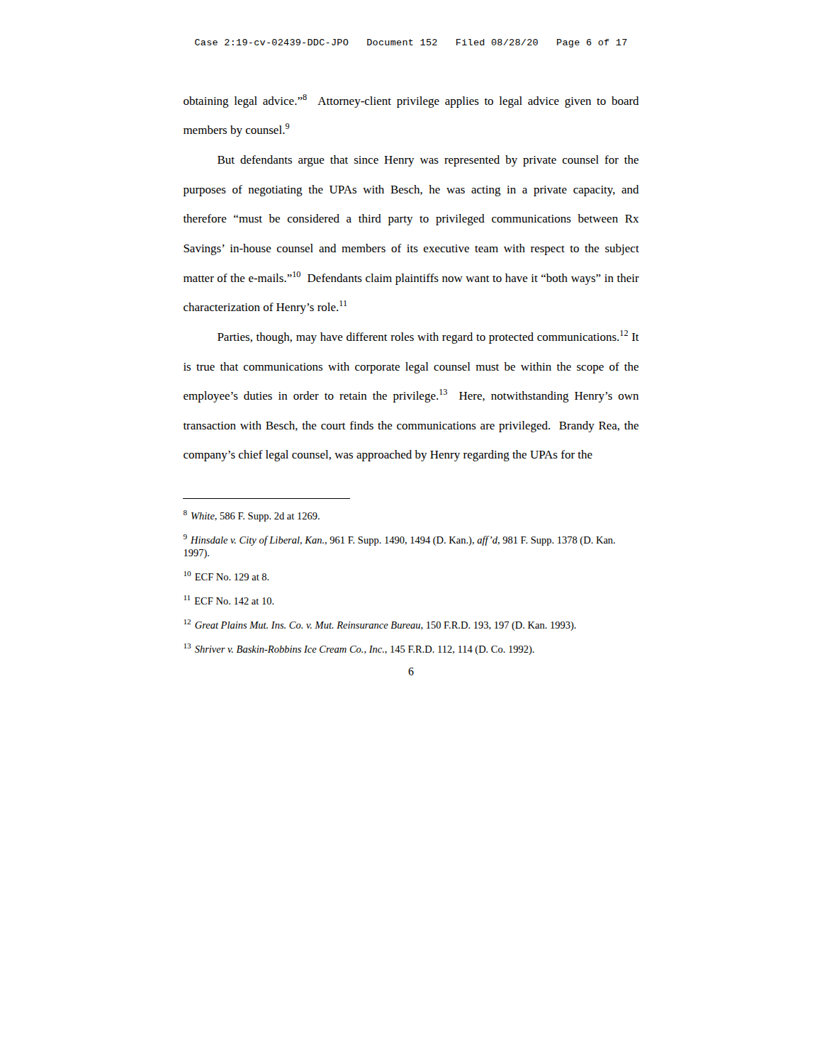Case 2:19-cv-02439-DDC-JPO Document 152 Filed 08/28/20 Page 6 of 17
obtaining legal advice.”8 Attorney-client privilege applies to legal advice given to board members by counsel.9
But defendants argue that since Henry was represented by private counsel for the purposes of negotiating the UPAs with Besch, he was acting in a private capacity, and therefore “must be considered a third party to privileged communications between Rx Savings’ in-house counsel and members of its executive team with respect to the subject matter of the e-mails.”10 Defendants claim plaintiffs now want to have it “both ways” in their characterization of Henry’s role.11
Parties, though, may have different roles with regard to protected communications.12 It is true that communications with corporate legal counsel must be within the scope of the employee’s duties in order to retain the privilege.13 Here, notwithstanding Henry’s own transaction with Besch, the court finds the communications are privileged. Brandy Rea, the company’s chief legal counsel, was approached by Henry regarding the UPAs for the
8 White, 586 F. Supp. 2d at 1269.
9 Hinsdale v. City of Liberal, Kan., 961 F. Supp. 1490, 1494 (D. Kan.), aff’d, 981 F. Supp. 1378 (D. Kan. 1997).
10 ECF No. 129 at 8.
11 ECF No. 142 at 10.
12 Great Plains Mut. Ins. Co. v. Mut. Reinsurance Bureau, 150 F.R.D. 193, 197 (D. Kan. 1993).
13 Shriver v. Baskin-Robbins Ice Cream Co., Inc., 145 F.R.D. 112, 114 (D. Co. 1992).
6